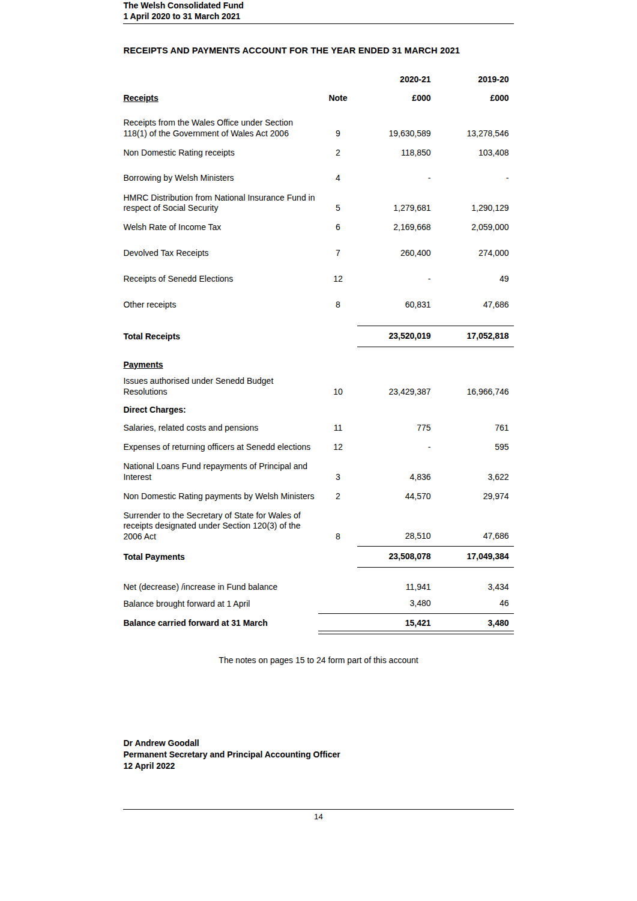The Welsh Consolidated Fund
1 April 2020 to 31 March 2021
RECEIPTS AND PAYMENTS ACCOUNT FOR THE YEAR ENDED 31 MARCH 2021
| | | 2020-21 | 2019-20 |
| --- | --- | --- | --- |
| Receipts | Note | £000 | £000 |
| Receipts from the Wales Office under Section 118(1) of the Government of Wales Act 2006 | 9 | 19,630,589 | 13,278,546 |
| Non Domestic Rating receipts | 2 | 118,850 | 103,408 |
| Borrowing by Welsh Ministers | 4 | - | - |
| HMRC Distribution from National Insurance Fund in respect of Social Security | 5 | 1,279,681 | 1,290,129 |
| Welsh Rate of Income Tax | 6 | 2,169,668 | 2,059,000 |
| Devolved Tax Receipts | 7 | 260,400 | 274,000 |
| Receipts of Senedd Elections | 12 | - | 49 |
| Other receipts | 8 | 60,831 | 47,686 |
| Total Receipts | | 23,520,019 | 17,052,818 |
| Payments | | | |
| Issues authorised under Senedd Budget Resolutions | 10 | 23,429,387 | 16,966,746 |
| Direct Charges: | | | |
| Salaries, related costs and pensions | 11 | 775 | 761 |
| Expenses of returning officers at Senedd elections | 12 | - | 595 |
| National Loans Fund repayments of Principal and Interest | 3 | 4,836 | 3,622 |
| Non Domestic Rating payments by Welsh Ministers | 2 | 44,570 | 29,974 |
| Surrender to the Secretary of State for Wales of receipts designated under Section 120(3) of the 2006 Act | 8 | 28,510 | 47,686 |
| Total Payments | | 23,508,078 | 17,049,384 |
| Net (decrease) /increase in Fund balance | | 11,941 | 3,434 |
| Balance brought forward at 1 April | | 3,480 | 46 |
| Balance carried forward at 31 March | | 15,421 | 3,480 |
The notes on pages 15 to 24 form part of this account
Dr Andrew Goodall
Permanent Secretary and Principal Accounting Officer
12 April 2022
14